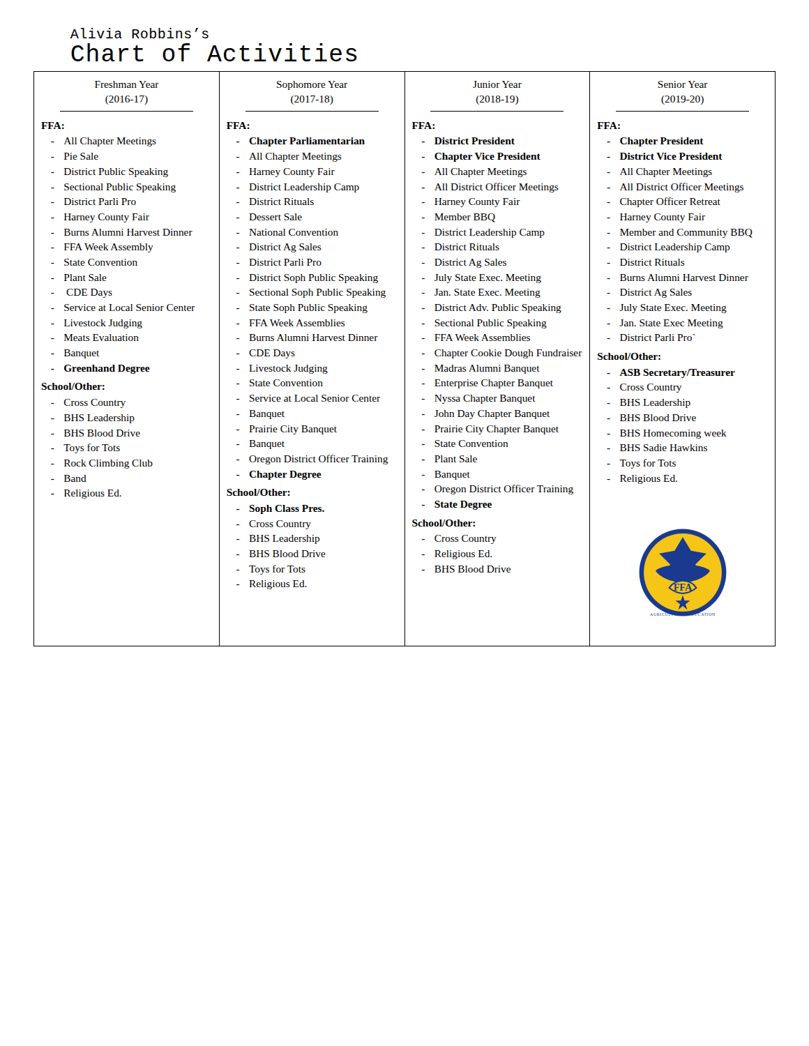Alivia Robbins’s
Chart of Activities
| Freshman Year (2016-17) FFA: All Chapter Meetings Pie Sale District Public Speaking Sectional Public Speaking District Parli Pro Harney County Fair Burns Alumni Harvest Dinner FFA Week Assembly State Convention Plant Sale CDE Days Service at Local Senior Center Livestock Judging Meats Evaluation Banquet Greenhand Degree School/Other: Cross Country BHS Leadership BHS Blood Drive Toys for Tots Rock Climbing Club Band Religious Ed. | Sophomore Year (2017-18) FFA: Chapter Parliamentarian All Chapter Meetings Harney County Fair District Leadership Camp District Rituals Dessert Sale National Convention District Ag Sales District Parli Pro District Soph Public Speaking Sectional Soph Public Speaking State Soph Public Speaking FFA Week Assemblies Burns Alumni Harvest Dinner CDE Days Livestock Judging State Convention Service at Local Senior Center Banquet Prairie City Banquet Banquet Oregon District Officer Training Chapter Degree School/Other: Soph Class Pres. Cross Country BHS Leadership BHS Blood Drive Toys for Tots Religious Ed. | Junior Year (2018-19) FFA: District President Chapter Vice President All Chapter Meetings All District Officer Meetings Harney County Fair Member BBQ District Leadership Camp District Rituals District Ag Sales July State Exec. Meeting Jan. State Exec. Meeting District Adv. Public Speaking Sectional Public Speaking FFA Week Assemblies Chapter Cookie Dough Fundraiser Madras Alumni Banquet Enterprise Chapter Banquet Nyssa Chapter Banquet John Day Chapter Banquet Prairie City Chapter Banquet State Convention Plant Sale Banquet Oregon District Officer Training State Degree School/Other: Cross Country Religious Ed. BHS Blood Drive | Senior Year (2019-20) FFA: Chapter President District Vice President All Chapter Meetings All District Officer Meetings Chapter Officer Retreat Harney County Fair Member and Community BBQ District Leadership Camp District Rituals Burns Alumni Harvest Dinner District Ag Sales July State Exec. Meeting Jan. State Exec Meeting District Parli Pro` School/Other: ASB Secretary/Treasurer Cross Country BHS Leadership BHS Blood Drive BHS Homecoming week BHS Sadie Hawkins Toys for Tots Religious Ed. FFA AGRICULTURAL EDUCATION |